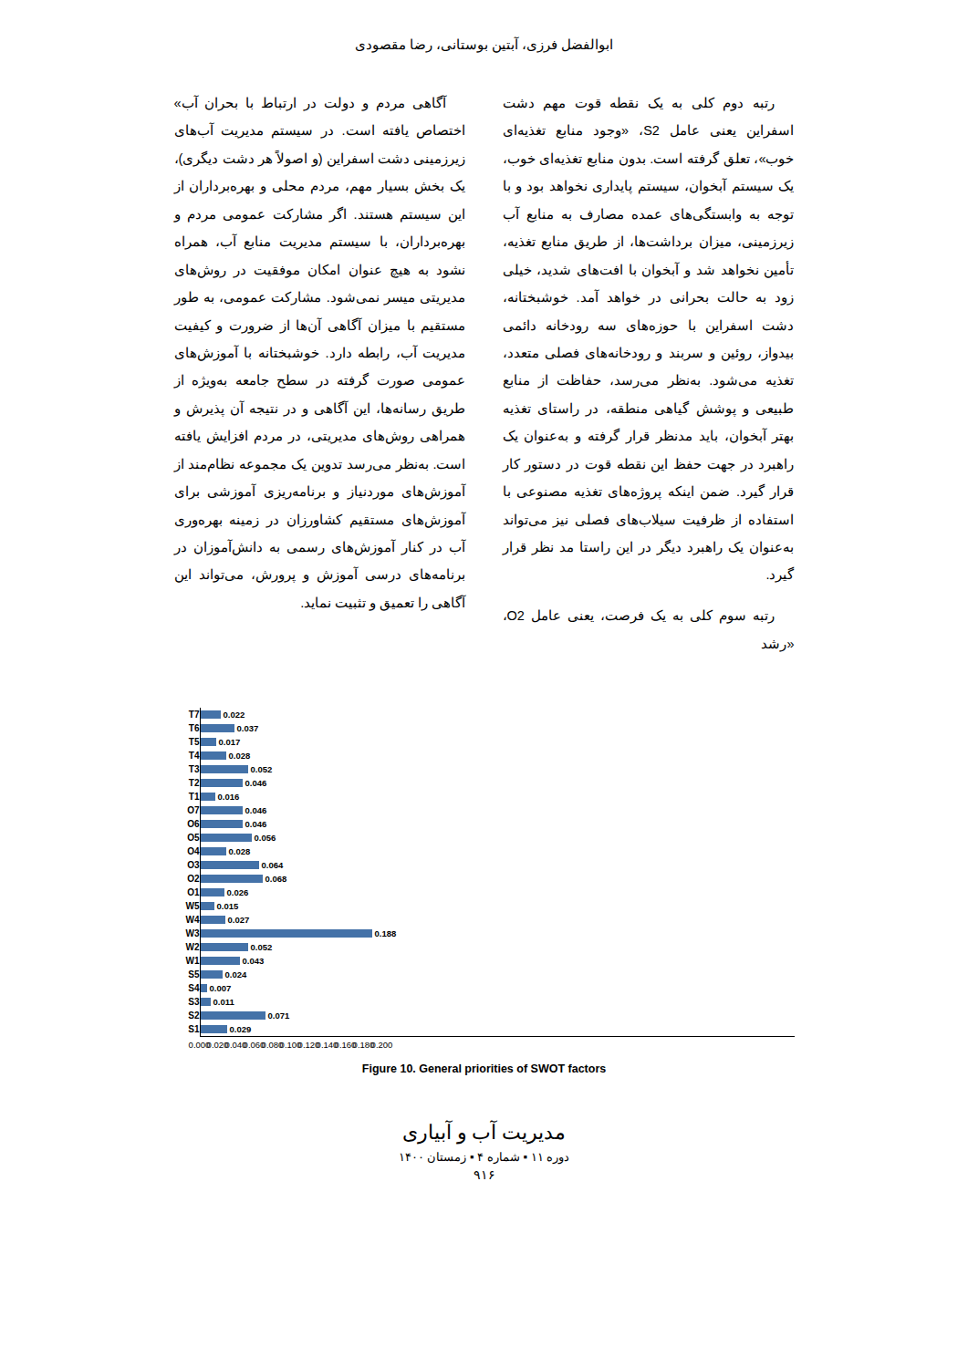ابوالفضل فرزی، آبتین بوستانی، رضا مقصودی
رتبه دوم کلی به یک نقطه قوت مهم دشت اسفراین یعنی عامل S2، «وجود منابع تغذیه‌ای خوب»، تعلق گرفته است. بدون منابع تغذیه‌ای خوب، یک سیستم آبخوان، سیستم پایداری نخواهد بود و با توجه به وابستگی‌های عمده مصارف به منابع آب زیرزمینی، میزان برداشت‌ها، از طریق منابع تغذیه، تأمین نخواهد شد و آبخوان با افت‌های شدید، خیلی زود به حالت بحرانی در خواهد آمد. خوشبختانه، دشت اسفراین با حوزه‌های سه رودخانه دائمی بیدواز، روئین و سربند و رودخانه‌های فصلی متعدد، تغذیه می‌شود. به‌نظر می‌رسد، حفاظت از منابع طبیعی و پوشش گیاهی منطقه، در راستای تغذیه بهتر آبخوان، باید مدنظر قرار گرفته و به‌عنوان یک راهبرد در جهت حفظ این نقطه قوت در دستور کار قرار گیرد. ضمن اینکه پروژه‌های تغذیه مصنوعی با استفاده از ظرفیت سیلاب‌های فصلی نیز می‌تواند به‌عنوان یک راهبرد دیگر در این راستا مد نظر قرار گیرد.
رتبه سوم کلی به یک فرصت، یعنی عامل O2، «رشد
آگاهی مردم و دولت در ارتباط با بحران آب» اختصاص یافته است. در سیستم مدیریت آب‌های زیرزمینی دشت اسفراین (و اصولاً هر دشت دیگری)، یک بخش بسیار مهم، مردم محلی و بهره‌برداران از این سیستم هستند. اگر مشارکت عمومی مردم و بهره‌برداران، با سیستم مدیریت منابع آب، همراه نشود به هیچ عنوان امکان موفقیت در روش‌های مدیریتی میسر نمی‌شود. مشارکت عمومی، به طور مستقیم با میزان آگاهی آن‌ها از ضرورت و کیفیت مدیریت آب، رابطه دارد. خوشبختانه با آموزش‌های عمومی صورت گرفته در سطح جامعه به‌ویژه از طریق رسانه‌ها، این آگاهی و در نتیجه آن پذیرش و همراهی روش‌های مدیریتی، در مردم افزایش یافته است. به‌نظر می‌رسد تدوین یک مجموعه نظام‌مند از آموزش‌های موردنیاز و برنامه‌ریزی آموزشی برای آموزش‌های مستقیم کشاورزان در زمینه بهره‌وری آب در کنار آموزش‌های رسمی به دانش‌آموزان در برنامه‌های درسی آموزش و پرورش، می‌تواند این آگاهی را تعمیق و تثبیت نماید.
| T7 | 0.022 |
| T6 | 0.037 |
| T5 | 0.017 |
| T4 | 0.028 |
| T3 | 0.052 |
| T2 | 0.046 |
| T1 | 0.016 |
| O7 | 0.046 |
| O6 | 0.046 |
| O5 | 0.056 |
| O4 | 0.028 |
| O3 | 0.064 |
| O2 | 0.068 |
| O1 | 0.026 |
| W5 | 0.015 |
| W4 | 0.027 |
| W3 | 0.188 |
| W2 | 0.052 |
| W1 | 0.043 |
| S5 | 0.024 |
| S4 | 0.007 |
| S3 | 0.011 |
| S2 | 0.071 |
| S1 | 0.029 |
0.000 0.020 0.040 0.060 0.080 0.100 0.120 0.140 0.160 0.180 0.200
Figure 10. General priorities of SWOT factors
مدیریت آب و آبیاری
دوره ۱۱ ▪ شماره ۴ ▪ زمستان ۱۴۰۰
۹۱۶